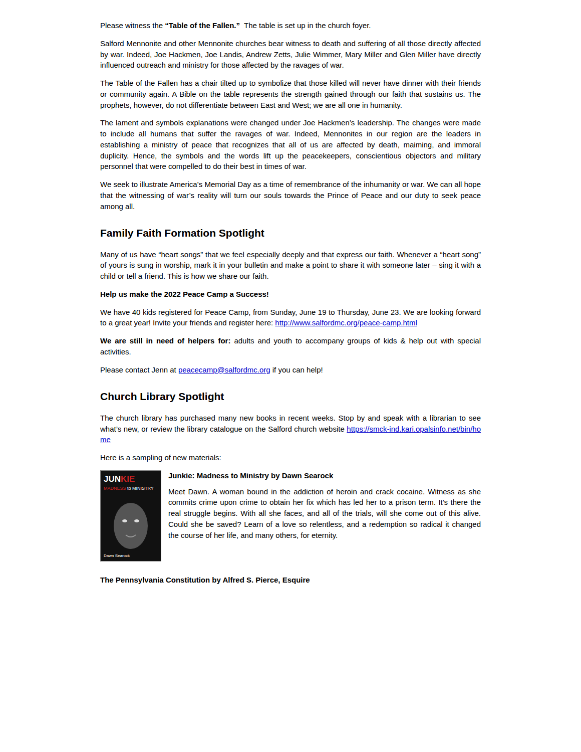Please witness the “Table of the Fallen.” The table is set up in the church foyer.
Salford Mennonite and other Mennonite churches bear witness to death and suffering of all those directly affected by war. Indeed, Joe Hackmen, Joe Landis, Andrew Zetts, Julie Wimmer, Mary Miller and Glen Miller have directly influenced outreach and ministry for those affected by the ravages of war.
The Table of the Fallen has a chair tilted up to symbolize that those killed will never have dinner with their friends or community again. A Bible on the table represents the strength gained through our faith that sustains us. The prophets, however, do not differentiate between East and West; we are all one in humanity.
The lament and symbols explanations were changed under Joe Hackmen’s leadership. The changes were made to include all humans that suffer the ravages of war. Indeed, Mennonites in our region are the leaders in establishing a ministry of peace that recognizes that all of us are affected by death, maiming, and immoral duplicity. Hence, the symbols and the words lift up the peacekeepers, conscientious objectors and military personnel that were compelled to do their best in times of war.
We seek to illustrate America’s Memorial Day as a time of remembrance of the inhumanity or war. We can all hope that the witnessing of war’s reality will turn our souls towards the Prince of Peace and our duty to seek peace among all.
Family Faith Formation Spotlight
Many of us have “heart songs” that we feel especially deeply and that express our faith. Whenever a “heart song” of yours is sung in worship, mark it in your bulletin and make a point to share it with someone later – sing it with a child or tell a friend. This is how we share our faith.
Help us make the 2022 Peace Camp a Success!
We have 40 kids registered for Peace Camp, from Sunday, June 19 to Thursday, June 23. We are looking forward to a great year! Invite your friends and register here: http://www.salfordmc.org/peace-camp.html
We are still in need of helpers for: adults and youth to accompany groups of kids & help out with special activities.
Please contact Jenn at peacecamp@salfordmc.org if you can help!
Church Library Spotlight
The church library has purchased many new books in recent weeks. Stop by and speak with a librarian to see what’s new, or review the library catalogue on the Salford church website https://smck-ind.kari.opalsinfo.net/bin/home
Here is a sampling of new materials:
Junkie: Madness to Ministry by Dawn Searock
Meet Dawn. A woman bound in the addiction of heroin and crack cocaine. Witness as she commits crime upon crime to obtain her fix which has led her to a prison term. It's there the real struggle begins. With all she faces, and all of the trials, will she come out of this alive. Could she be saved? Learn of a love so relentless, and a redemption so radical it changed the course of her life, and many others, for eternity.
The Pennsylvania Constitution by Alfred S. Pierce, Esquire